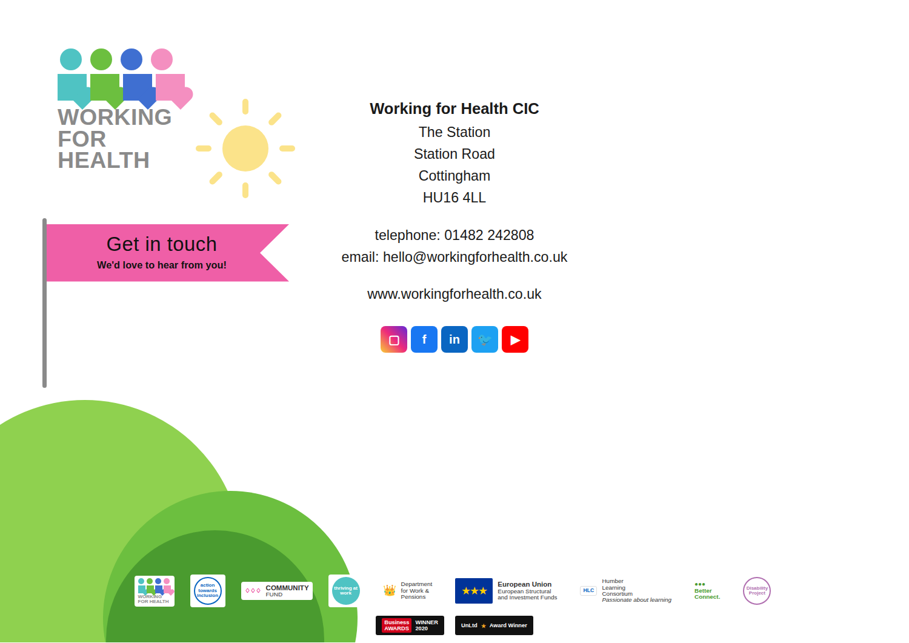WORKING FOR HEALTH
Get in touch
We'd love to hear from you!
Working for Health CIC
The Station
Station Road
Cottingham
HU16 4LL
telephone: 01482 242808
email: hello@workingforhealth.co.uk
www.workingforhealth.co.uk
▢ f in 🐦 ▶
WORKING
FOR HEALTH
action towards inclusion
♢♢♢ COMMUNITY
FUND
thriving at work
👑 Department
for Work &
Pensions
★★★ European Union
European Structural
and Investment Funds
HLC Humber
Learning
Consortium
Passionate about learning
●●●
Better
Connect.
Disability Project
Business
AWARDS WINNER
2020
UnLtd ★ Award Winner